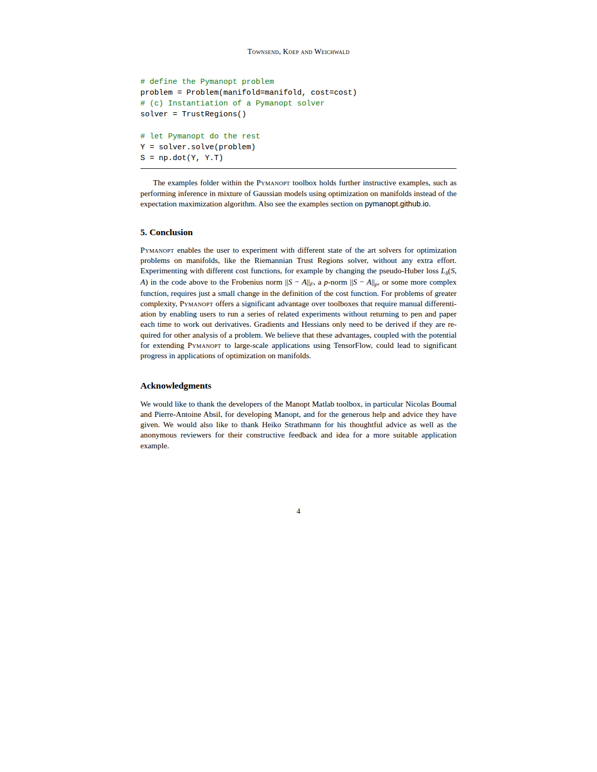Townsend, Koep and Weichwald
# define the Pymanopt problem
problem = Problem(manifold=manifold, cost=cost)
# (c) Instantiation of a Pymanopt solver
solver = TrustRegions()

# let Pymanopt do the rest
Y = solver.solve(problem)
S = np.dot(Y, Y.T)
The examples folder within the Pymanopt toolbox holds further instructive examples, such as performing inference in mixture of Gaussian models using optimization on manifolds instead of the expectation maximization algorithm. Also see the examples section on pymanopt.github.io.
5. Conclusion
Pymanopt enables the user to experiment with different state of the art solvers for optimization problems on manifolds, like the Riemannian Trust Regions solver, without any extra effort. Experimenting with different cost functions, for example by changing the pseudo-Huber loss Lδ(S, A) in the code above to the Frobenius norm ||S − A||F, a p-norm ||S − A||p, or some more complex function, requires just a small change in the definition of the cost function. For problems of greater complexity, Pymanopt offers a significant advantage over toolboxes that require manual differentiation by enabling users to run a series of related experiments without returning to pen and paper each time to work out derivatives. Gradients and Hessians only need to be derived if they are required for other analysis of a problem. We believe that these advantages, coupled with the potential for extending Pymanopt to large-scale applications using TensorFlow, could lead to significant progress in applications of optimization on manifolds.
Acknowledgments
We would like to thank the developers of the Manopt Matlab toolbox, in particular Nicolas Boumal and Pierre-Antoine Absil, for developing Manopt, and for the generous help and advice they have given. We would also like to thank Heiko Strathmann for his thoughtful advice as well as the anonymous reviewers for their constructive feedback and idea for a more suitable application example.
4